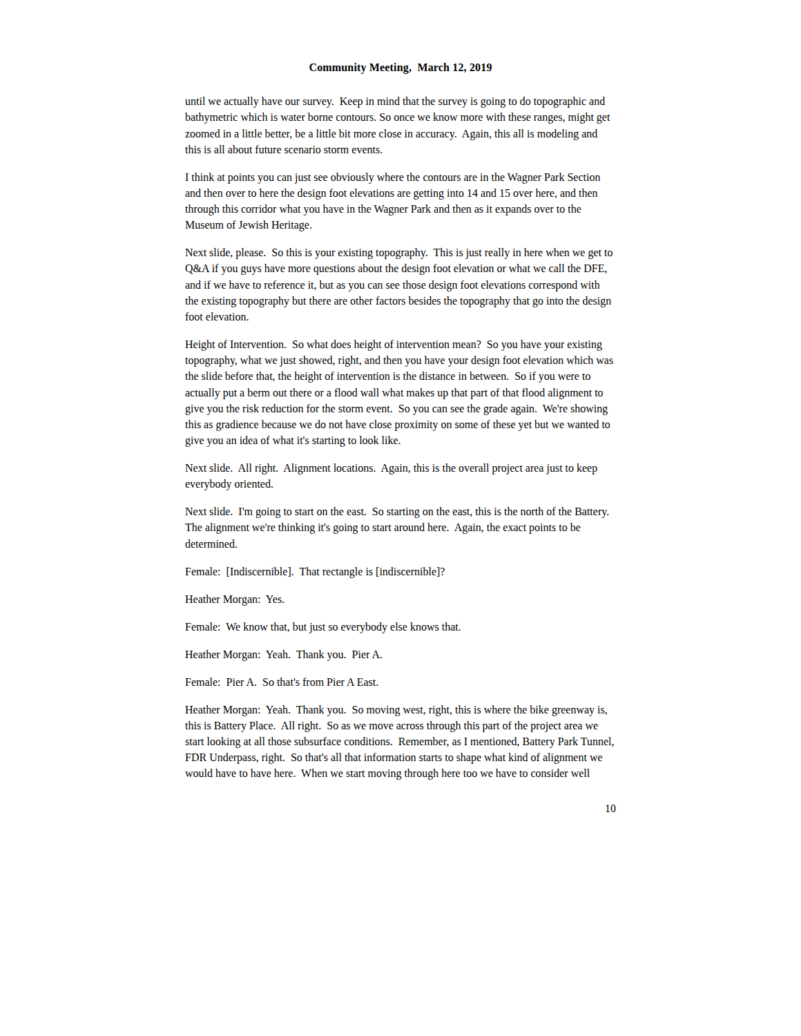Community Meeting, March 12, 2019
until we actually have our survey. Keep in mind that the survey is going to do topographic and bathymetric which is water borne contours. So once we know more with these ranges, might get zoomed in a little better, be a little bit more close in accuracy. Again, this all is modeling and this is all about future scenario storm events.
I think at points you can just see obviously where the contours are in the Wagner Park Section and then over to here the design foot elevations are getting into 14 and 15 over here, and then through this corridor what you have in the Wagner Park and then as it expands over to the Museum of Jewish Heritage.
Next slide, please. So this is your existing topography. This is just really in here when we get to Q&A if you guys have more questions about the design foot elevation or what we call the DFE, and if we have to reference it, but as you can see those design foot elevations correspond with the existing topography but there are other factors besides the topography that go into the design foot elevation.
Height of Intervention. So what does height of intervention mean? So you have your existing topography, what we just showed, right, and then you have your design foot elevation which was the slide before that, the height of intervention is the distance in between. So if you were to actually put a berm out there or a flood wall what makes up that part of that flood alignment to give you the risk reduction for the storm event. So you can see the grade again. We're showing this as gradience because we do not have close proximity on some of these yet but we wanted to give you an idea of what it's starting to look like.
Next slide. All right. Alignment locations. Again, this is the overall project area just to keep everybody oriented.
Next slide. I'm going to start on the east. So starting on the east, this is the north of the Battery. The alignment we're thinking it's going to start around here. Again, the exact points to be determined.
Female: [Indiscernible]. That rectangle is [indiscernible]?
Heather Morgan: Yes.
Female: We know that, but just so everybody else knows that.
Heather Morgan: Yeah. Thank you. Pier A.
Female: Pier A. So that's from Pier A East.
Heather Morgan: Yeah. Thank you. So moving west, right, this is where the bike greenway is, this is Battery Place. All right. So as we move across through this part of the project area we start looking at all those subsurface conditions. Remember, as I mentioned, Battery Park Tunnel, FDR Underpass, right. So that's all that information starts to shape what kind of alignment we would have to have here. When we start moving through here too we have to consider well
10